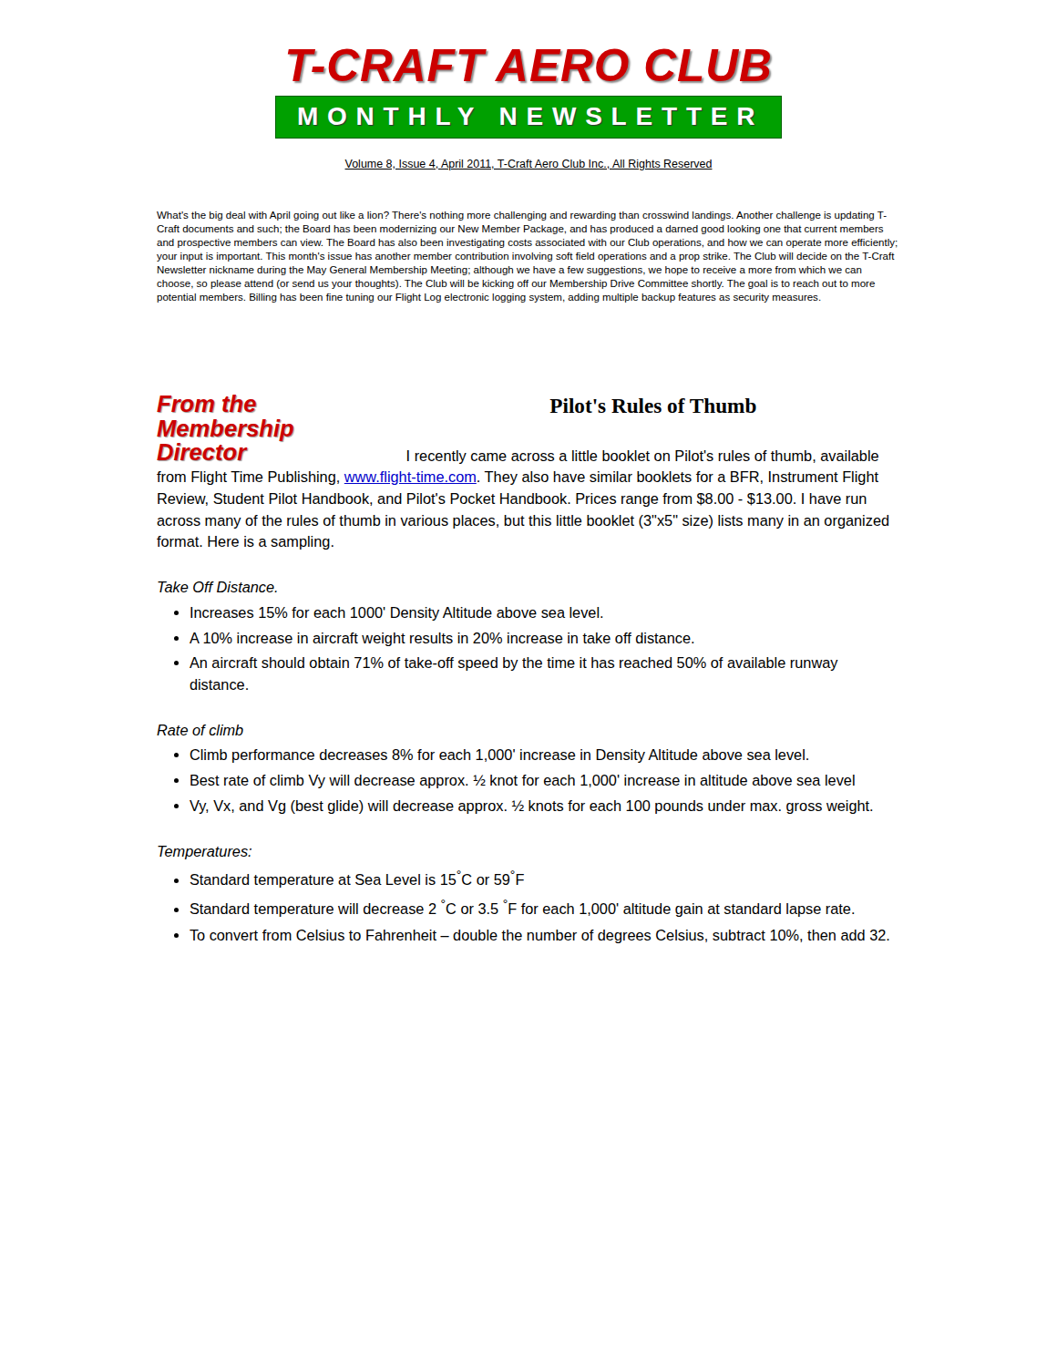T-CRAFT AERO CLUB
MONTHLY NEWSLETTER
Volume 8, Issue 4, April 2011, T-Craft Aero Club Inc., All Rights Reserved
What's the big deal with April going out like a lion? There's nothing more challenging and rewarding than crosswind landings. Another challenge is updating T-Craft documents and such; the Board has been modernizing our New Member Package, and has produced a darned good looking one that current members and prospective members can view. The Board has also been investigating costs associated with our Club operations, and how we can operate more efficiently; your input is important. This month's issue has another member contribution involving soft field operations and a prop strike. The Club will decide on the T-Craft Newsletter nickname during the May General Membership Meeting; although we have a few suggestions, we hope to receive a more from which we can choose, so please attend (or send us your thoughts). The Club will be kicking off our Membership Drive Committee shortly. The goal is to reach out to more potential members. Billing has been fine tuning our Flight Log electronic logging system, adding multiple backup features as security measures.
From the
Membership
Director
Pilot's Rules of Thumb
I recently came across a little booklet on Pilot's rules of thumb, available from Flight Time Publishing, www.flight-time.com. They also have similar booklets for a BFR, Instrument Flight Review, Student Pilot Handbook, and Pilot's Pocket Handbook. Prices range from $8.00 - $13.00. I have run across many of the rules of thumb in various places, but this little booklet (3"x5" size) lists many in an organized format. Here is a sampling.
Take Off Distance.
Increases 15% for each 1000' Density Altitude above sea level.
A 10% increase in aircraft weight results in 20% increase in take off distance.
An aircraft should obtain 71% of take-off speed by the time it has reached 50% of available runway distance.
Rate of climb
Climb performance decreases 8% for each 1,000' increase in Density Altitude above sea level.
Best rate of climb Vy will decrease approx. ½ knot for each 1,000' increase in altitude above sea level
Vy, Vx, and Vg (best glide) will decrease approx. ½ knots for each 100 pounds under max. gross weight.
Temperatures:
Standard temperature at Sea Level is 15°C or 59°F
Standard temperature will decrease 2 °C or 3.5 °F for each 1,000' altitude gain at standard lapse rate.
To convert from Celsius to Fahrenheit – double the number of degrees Celsius, subtract 10%, then add 32.